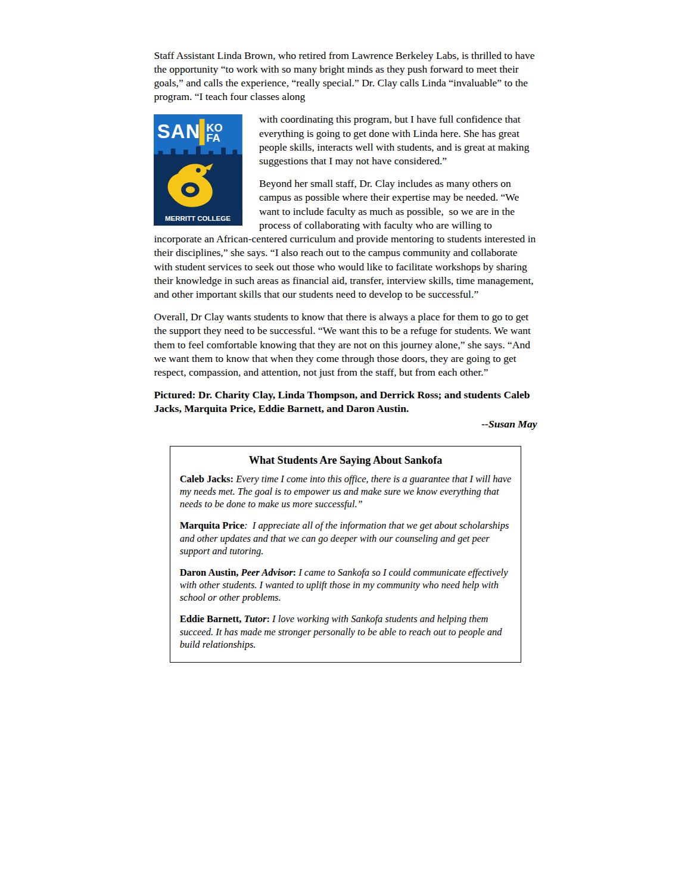Staff Assistant Linda Brown, who retired from Lawrence Berkeley Labs, is thrilled to have the opportunity “to work with so many bright minds as they push forward to meet their goals,” and calls the experience, “really special.” Dr. Clay calls Linda “invaluable” to the program. “I teach four classes along
S A N KO FA MERRITT COLLEGE
with coordinating this program, but I have full confidence that everything is going to get done with Linda here. She has great people skills, interacts well with students, and is great at making suggestions that I may not have considered.”
Beyond her small staff, Dr. Clay includes as many others on campus as possible where their expertise may be needed. “We want to include faculty as much as possible, so we are in the process of collaborating with faculty who are willing to incorporate an African-centered curriculum and provide mentoring to students interested in their disciplines,” she says. “I also reach out to the campus community and collaborate with student services to seek out those who would like to facilitate workshops by sharing their knowledge in such areas as financial aid, transfer, interview skills, time management, and other important skills that our students need to develop to be successful.”
Overall, Dr Clay wants students to know that there is always a place for them to go to get the support they need to be successful. “We want this to be a refuge for students. We want them to feel comfortable knowing that they are not on this journey alone,” she says. “And we want them to know that when they come through those doors, they are going to get respect, compassion, and attention, not just from the staff, but from each other.”
Pictured: Dr. Charity Clay, Linda Thompson, and Derrick Ross; and students Caleb Jacks, Marquita Price, Eddie Barnett, and Daron Austin.
--Susan May
What Students Are Saying About Sankofa
Caleb Jacks: Every time I come into this office, there is a guarantee that I will have my needs met. The goal is to empower us and make sure we know everything that needs to be done to make us more successful.”
Marquita Price: I appreciate all of the information that we get about scholarships and other updates and that we can go deeper with our counseling and get peer support and tutoring.
Daron Austin, Peer Advisor: I came to Sankofa so I could communicate effectively with other students. I wanted to uplift those in my community who need help with school or other problems.
Eddie Barnett, Tutor: I love working with Sankofa students and helping them succeed. It has made me stronger personally to be able to reach out to people and build relationships.